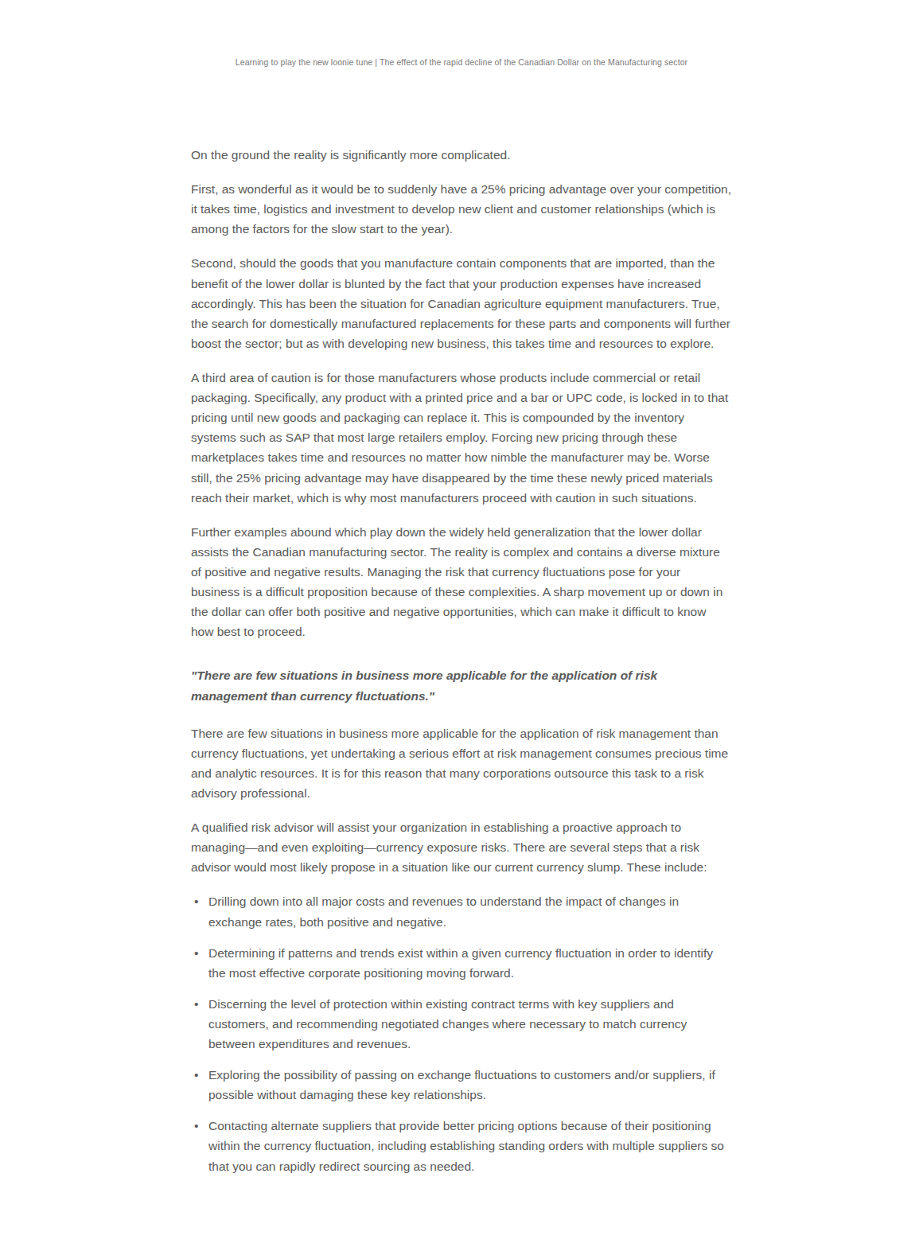Learning to play the new loonie tune | The effect of the rapid decline of the Canadian Dollar on the Manufacturing sector
On the ground the reality is significantly more complicated.
First, as wonderful as it would be to suddenly have a 25% pricing advantage over your competition, it takes time, logistics and investment to develop new client and customer relationships (which is among the factors for the slow start to the year).
Second, should the goods that you manufacture contain components that are imported, than the benefit of the lower dollar is blunted by the fact that your production expenses have increased accordingly. This has been the situation for Canadian agriculture equipment manufacturers. True, the search for domestically manufactured replacements for these parts and components will further boost the sector; but as with developing new business, this takes time and resources to explore.
A third area of caution is for those manufacturers whose products include commercial or retail packaging. Specifically, any product with a printed price and a bar or UPC code, is locked in to that pricing until new goods and packaging can replace it. This is compounded by the inventory systems such as SAP that most large retailers employ. Forcing new pricing through these marketplaces takes time and resources no matter how nimble the manufacturer may be. Worse still, the 25% pricing advantage may have disappeared by the time these newly priced materials reach their market, which is why most manufacturers proceed with caution in such situations.
Further examples abound which play down the widely held generalization that the lower dollar assists the Canadian manufacturing sector. The reality is complex and contains a diverse mixture of positive and negative results. Managing the risk that currency fluctuations pose for your business is a difficult proposition because of these complexities. A sharp movement up or down in the dollar can offer both positive and negative opportunities, which can make it difficult to know how best to proceed.
"There are few situations in business more applicable for the application of risk management than currency fluctuations."
There are few situations in business more applicable for the application of risk management than currency fluctuations, yet undertaking a serious effort at risk management consumes precious time and analytic resources. It is for this reason that many corporations outsource this task to a risk advisory professional.
A qualified risk advisor will assist your organization in establishing a proactive approach to managing—and even exploiting—currency exposure risks. There are several steps that a risk advisor would most likely propose in a situation like our current currency slump. These include:
Drilling down into all major costs and revenues to understand the impact of changes in exchange rates, both positive and negative.
Determining if patterns and trends exist within a given currency fluctuation in order to identify the most effective corporate positioning moving forward.
Discerning the level of protection within existing contract terms with key suppliers and customers, and recommending negotiated changes where necessary to match currency between expenditures and revenues.
Exploring the possibility of passing on exchange fluctuations to customers and/or suppliers, if possible without damaging these key relationships.
Contacting alternate suppliers that provide better pricing options because of their positioning within the currency fluctuation, including establishing standing orders with multiple suppliers so that you can rapidly redirect sourcing as needed.